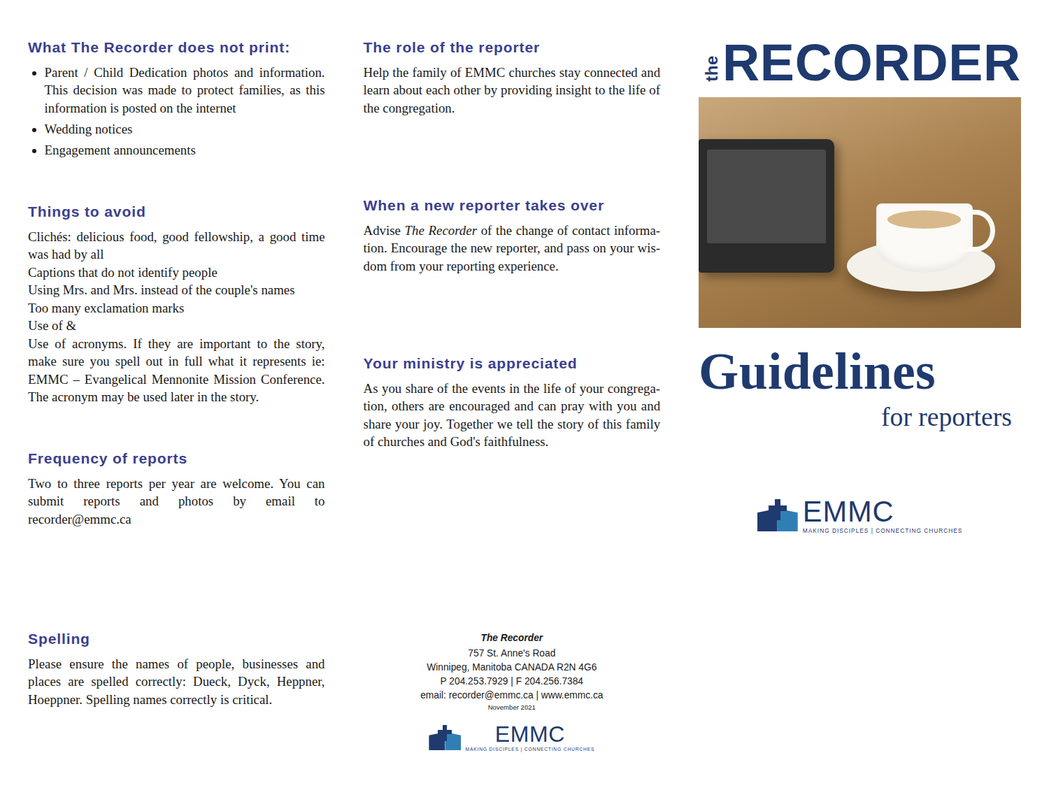What The Recorder does not print:
Parent / Child Dedication photos and information. This decision was made to protect families, as this information is posted on the internet
Wedding notices
Engagement announcements
Things to avoid
Clichés: delicious food, good fellowship, a good time was had by all
Captions that do not identify people
Using Mrs. and Mrs. instead of the couple's names
Too many exclamation marks
Use of &
Use of acronyms. If they are important to the story, make sure you spell out in full what it represents ie: EMMC – Evangelical Mennonite Mission Conference. The acronym may be used later in the story.
Frequency of reports
Two to three reports per year are welcome. You can submit reports and photos by email to recorder@emmc.ca
Spelling
Please ensure the names of people, businesses and places are spelled correctly: Dueck, Dyck, Heppner, Hoeppner. Spelling names correctly is critical.
The role of the reporter
Help the family of EMMC churches stay connected and learn about each other by providing insight to the life of the congregation.
When a new reporter takes over
Advise The Recorder of the change of contact information. Encourage the new reporter, and pass on your wisdom from your reporting experience.
Your ministry is appreciated
As you share of the events in the life of your congregation, others are encouraged and can pray with you and share your joy. Together we tell the story of this family of churches and God's faithfulness.
The Recorder
757 St. Anne's Road
Winnipeg, Manitoba CANADA R2N 4G6
P 204.253.7929 | F 204.256.7384
email: recorder@emmc.ca | www.emmc.ca
November 2021
EMMC Making Disciples | Connecting Churches
the RECORDER
Guidelines
for reporters
EMMC Making Disciples | Connecting Churches